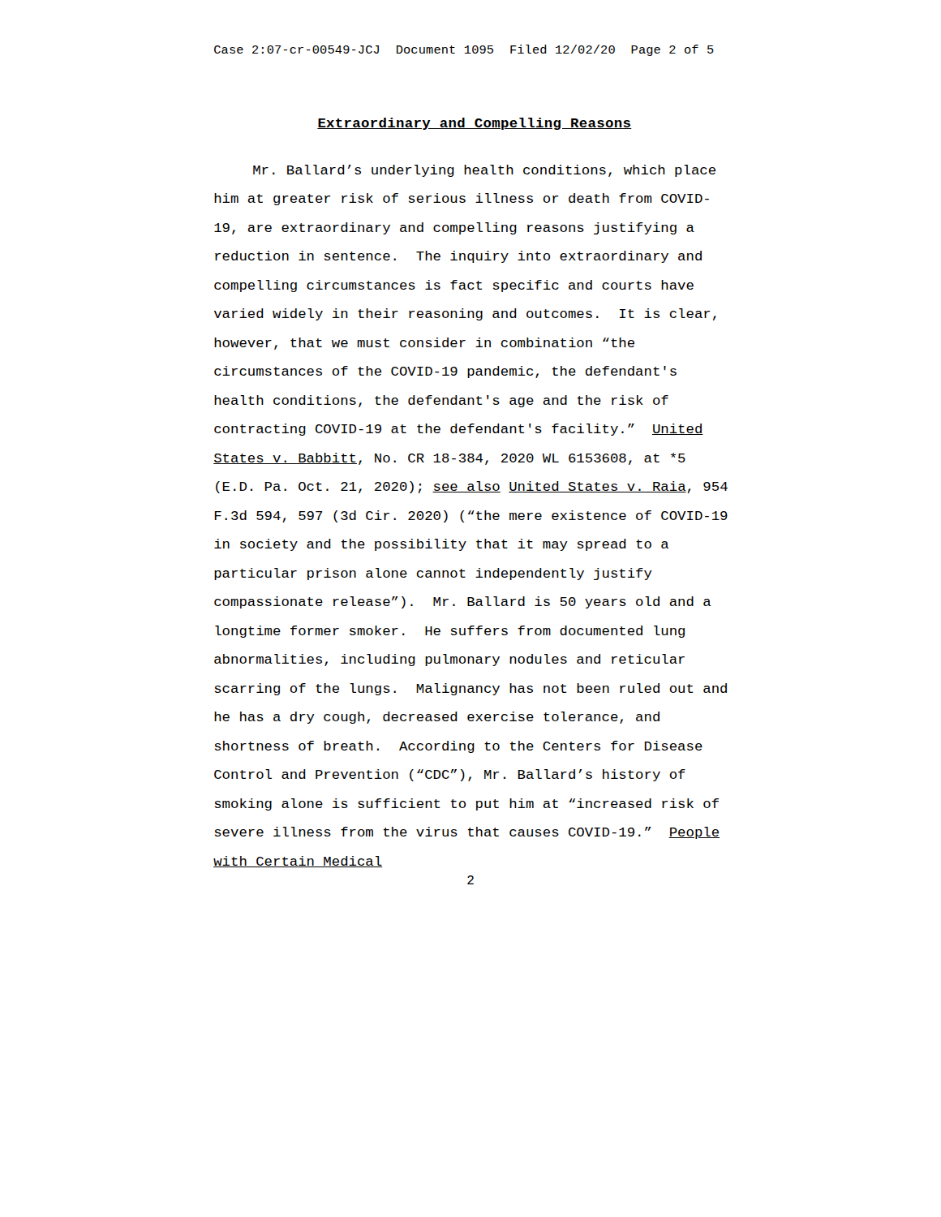Case 2:07-cr-00549-JCJ Document 1095 Filed 12/02/20 Page 2 of 5
Extraordinary and Compelling Reasons
Mr. Ballard’s underlying health conditions, which place him at greater risk of serious illness or death from COVID-19, are extraordinary and compelling reasons justifying a reduction in sentence. The inquiry into extraordinary and compelling circumstances is fact specific and courts have varied widely in their reasoning and outcomes. It is clear, however, that we must consider in combination “the circumstances of the COVID-19 pandemic, the defendant's health conditions, the defendant's age and the risk of contracting COVID-19 at the defendant's facility.” United States v. Babbitt, No. CR 18-384, 2020 WL 6153608, at *5 (E.D. Pa. Oct. 21, 2020); see also United States v. Raia, 954 F.3d 594, 597 (3d Cir. 2020) (“the mere existence of COVID-19 in society and the possibility that it may spread to a particular prison alone cannot independently justify compassionate release”). Mr. Ballard is 50 years old and a longtime former smoker. He suffers from documented lung abnormalities, including pulmonary nodules and reticular scarring of the lungs. Malignancy has not been ruled out and he has a dry cough, decreased exercise tolerance, and shortness of breath. According to the Centers for Disease Control and Prevention (“CDC”), Mr. Ballard’s history of smoking alone is sufficient to put him at “increased risk of severe illness from the virus that causes COVID-19.” People with Certain Medical
2